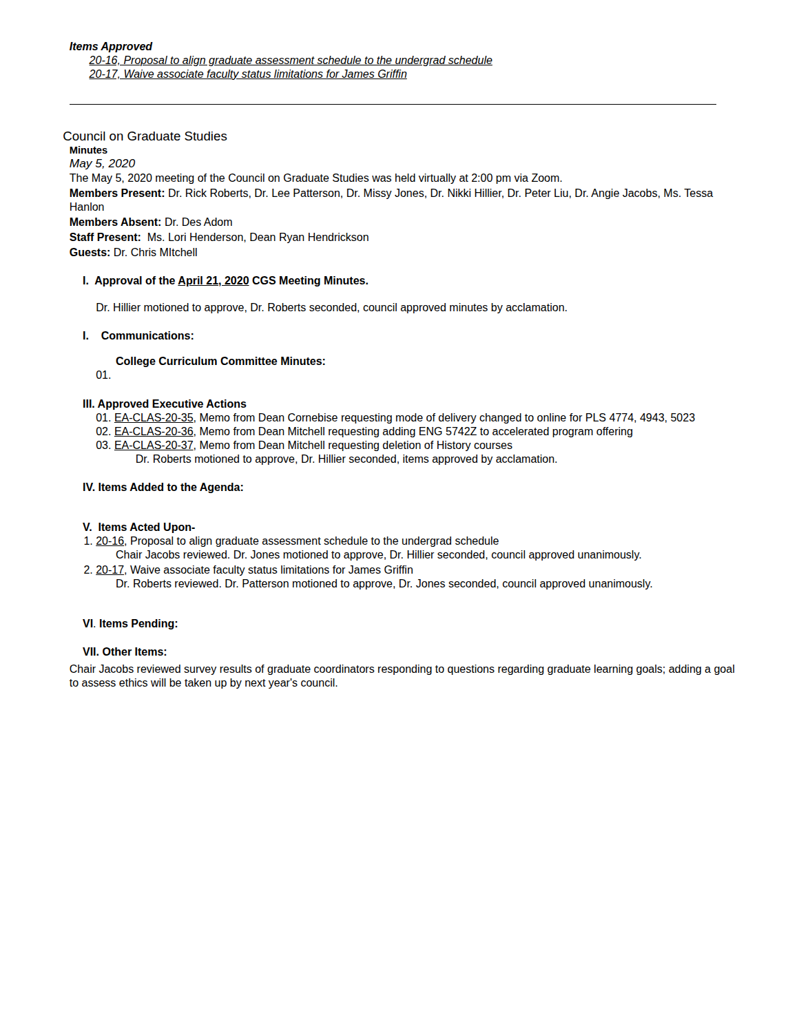Items Approved
20-16, Proposal to align graduate assessment schedule to the undergrad schedule
20-17, Waive associate faculty status limitations for James Griffin
Council on Graduate Studies
Minutes
May 5, 2020
The May 5, 2020 meeting of the Council on Graduate Studies was held virtually at 2:00 pm via Zoom.
Members Present: Dr. Rick Roberts, Dr. Lee Patterson, Dr. Missy Jones, Dr. Nikki Hillier, Dr. Peter Liu, Dr. Angie Jacobs, Ms. Tessa Hanlon
Members Absent: Dr. Des Adom
Staff Present: Ms. Lori Henderson, Dean Ryan Hendrickson
Guests: Dr. Chris MItchell
I. Approval of the April 21, 2020 CGS Meeting Minutes.
Dr. Hillier motioned to approve, Dr. Roberts seconded, council approved minutes by acclamation.
I. Communications:
College Curriculum Committee Minutes:
01.
III. Approved Executive Actions
01. EA-CLAS-20-35, Memo from Dean Cornebise requesting mode of delivery changed to online for PLS 4774, 4943, 5023
02. EA-CLAS-20-36, Memo from Dean Mitchell requesting adding ENG 5742Z to accelerated program offering
03. EA-CLAS-20-37, Memo from Dean Mitchell requesting deletion of History courses
Dr. Roberts motioned to approve, Dr. Hillier seconded, items approved by acclamation.
IV. Items Added to the Agenda:
V. Items Acted Upon-
20-16, Proposal to align graduate assessment schedule to the undergrad schedule
Chair Jacobs reviewed. Dr. Jones motioned to approve, Dr. Hillier seconded, council approved unanimously.
20-17, Waive associate faculty status limitations for James Griffin
Dr. Roberts reviewed. Dr. Patterson motioned to approve, Dr. Jones seconded, council approved unanimously.
VI. Items Pending:
VII. Other Items:
Chair Jacobs reviewed survey results of graduate coordinators responding to questions regarding graduate learning goals; adding a goal to assess ethics will be taken up by next year's council.